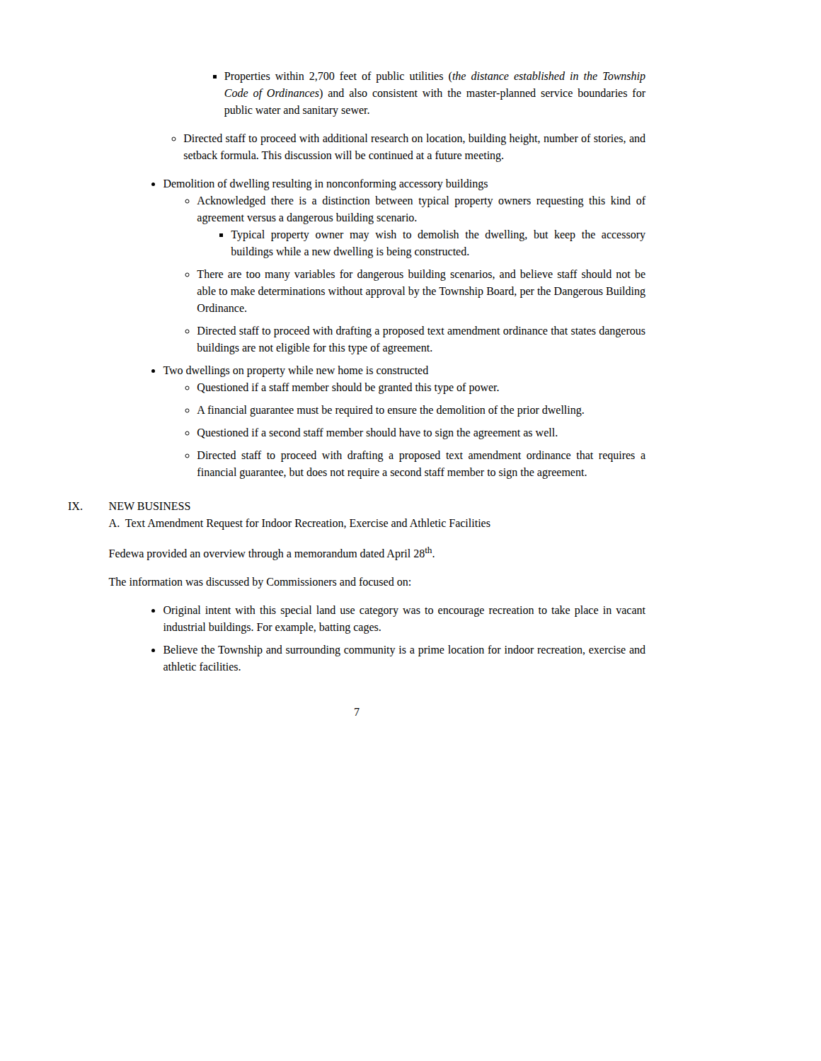Properties within 2,700 feet of public utilities (the distance established in the Township Code of Ordinances) and also consistent with the master-planned service boundaries for public water and sanitary sewer.
Directed staff to proceed with additional research on location, building height, number of stories, and setback formula. This discussion will be continued at a future meeting.
Demolition of dwelling resulting in nonconforming accessory buildings
Acknowledged there is a distinction between typical property owners requesting this kind of agreement versus a dangerous building scenario.
Typical property owner may wish to demolish the dwelling, but keep the accessory buildings while a new dwelling is being constructed.
There are too many variables for dangerous building scenarios, and believe staff should not be able to make determinations without approval by the Township Board, per the Dangerous Building Ordinance.
Directed staff to proceed with drafting a proposed text amendment ordinance that states dangerous buildings are not eligible for this type of agreement.
Two dwellings on property while new home is constructed
Questioned if a staff member should be granted this type of power.
A financial guarantee must be required to ensure the demolition of the prior dwelling.
Questioned if a second staff member should have to sign the agreement as well.
Directed staff to proceed with drafting a proposed text amendment ordinance that requires a financial guarantee, but does not require a second staff member to sign the agreement.
IX.
NEW BUSINESS
A. Text Amendment Request for Indoor Recreation, Exercise and Athletic Facilities
Fedewa provided an overview through a memorandum dated April 28th.
The information was discussed by Commissioners and focused on:
Original intent with this special land use category was to encourage recreation to take place in vacant industrial buildings. For example, batting cages.
Believe the Township and surrounding community is a prime location for indoor recreation, exercise and athletic facilities.
7